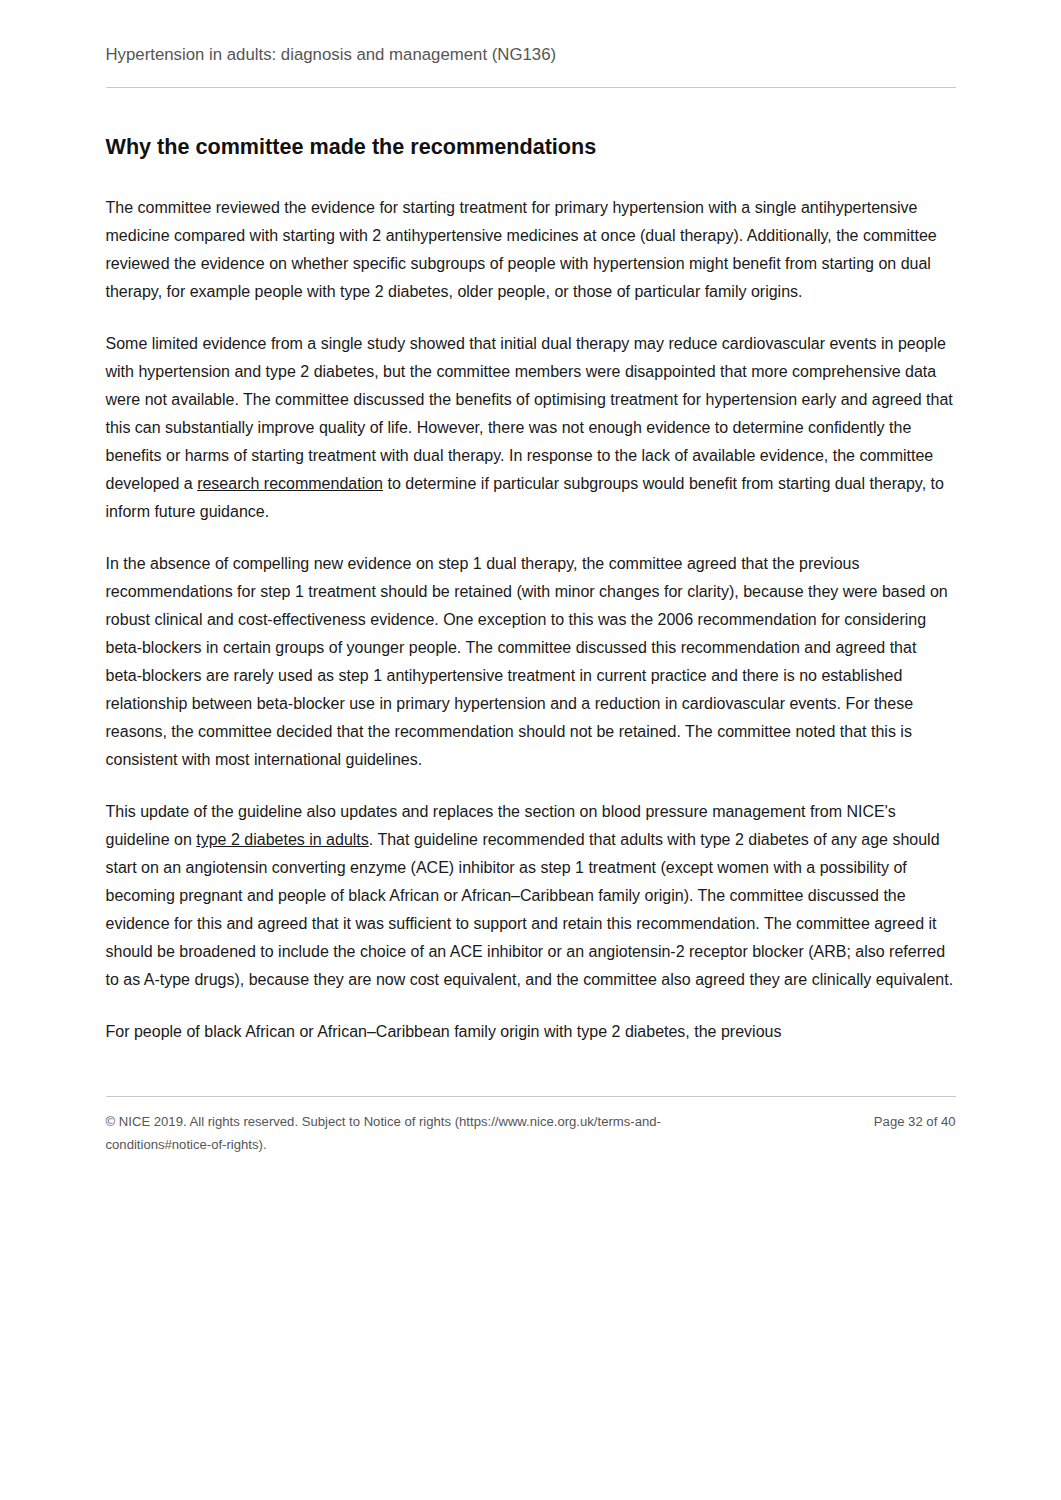Hypertension in adults: diagnosis and management (NG136)
Why the committee made the recommendations
The committee reviewed the evidence for starting treatment for primary hypertension with a single antihypertensive medicine compared with starting with 2 antihypertensive medicines at once (dual therapy). Additionally, the committee reviewed the evidence on whether specific subgroups of people with hypertension might benefit from starting on dual therapy, for example people with type 2 diabetes, older people, or those of particular family origins.
Some limited evidence from a single study showed that initial dual therapy may reduce cardiovascular events in people with hypertension and type 2 diabetes, but the committee members were disappointed that more comprehensive data were not available. The committee discussed the benefits of optimising treatment for hypertension early and agreed that this can substantially improve quality of life. However, there was not enough evidence to determine confidently the benefits or harms of starting treatment with dual therapy. In response to the lack of available evidence, the committee developed a research recommendation to determine if particular subgroups would benefit from starting dual therapy, to inform future guidance.
In the absence of compelling new evidence on step 1 dual therapy, the committee agreed that the previous recommendations for step 1 treatment should be retained (with minor changes for clarity), because they were based on robust clinical and cost-effectiveness evidence. One exception to this was the 2006 recommendation for considering beta-blockers in certain groups of younger people. The committee discussed this recommendation and agreed that beta-blockers are rarely used as step 1 antihypertensive treatment in current practice and there is no established relationship between beta-blocker use in primary hypertension and a reduction in cardiovascular events. For these reasons, the committee decided that the recommendation should not be retained. The committee noted that this is consistent with most international guidelines.
This update of the guideline also updates and replaces the section on blood pressure management from NICE's guideline on type 2 diabetes in adults. That guideline recommended that adults with type 2 diabetes of any age should start on an angiotensin converting enzyme (ACE) inhibitor as step 1 treatment (except women with a possibility of becoming pregnant and people of black African or African–Caribbean family origin). The committee discussed the evidence for this and agreed that it was sufficient to support and retain this recommendation. The committee agreed it should be broadened to include the choice of an ACE inhibitor or an angiotensin-2 receptor blocker (ARB; also referred to as A-type drugs), because they are now cost equivalent, and the committee also agreed they are clinically equivalent.
For people of black African or African–Caribbean family origin with type 2 diabetes, the previous
© NICE 2019. All rights reserved. Subject to Notice of rights (https://www.nice.org.uk/terms-and-conditions#notice-of-rights).
Page 32 of 40